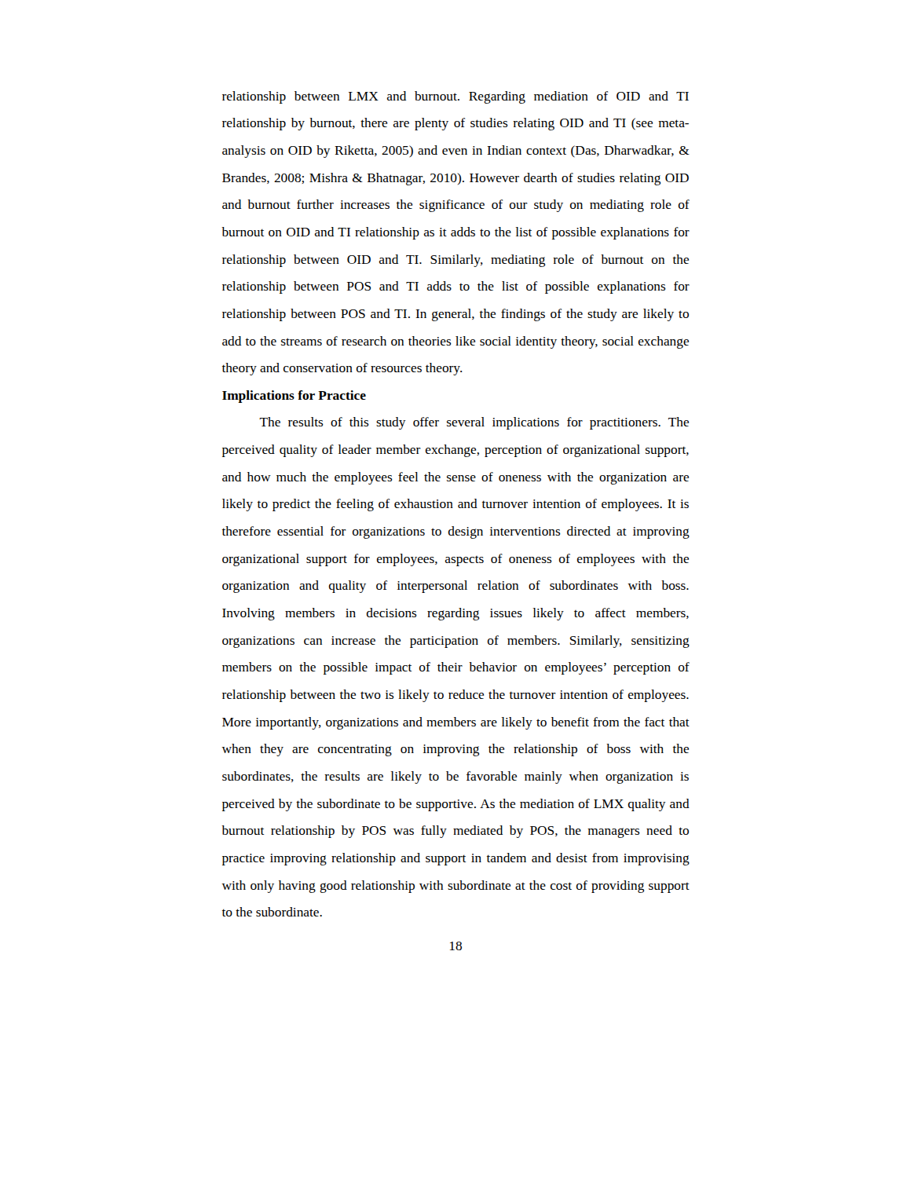relationship between LMX and burnout. Regarding mediation of OID and TI relationship by burnout, there are plenty of studies relating OID and TI (see meta-analysis on OID by Riketta, 2005) and even in Indian context (Das, Dharwadkar, & Brandes, 2008; Mishra & Bhatnagar, 2010). However dearth of studies relating OID and burnout further increases the significance of our study on mediating role of burnout on OID and TI relationship as it adds to the list of possible explanations for relationship between OID and TI. Similarly, mediating role of burnout on the relationship between POS and TI adds to the list of possible explanations for relationship between POS and TI. In general, the findings of the study are likely to add to the streams of research on theories like social identity theory, social exchange theory and conservation of resources theory.
Implications for Practice
The results of this study offer several implications for practitioners. The perceived quality of leader member exchange, perception of organizational support, and how much the employees feel the sense of oneness with the organization are likely to predict the feeling of exhaustion and turnover intention of employees. It is therefore essential for organizations to design interventions directed at improving organizational support for employees, aspects of oneness of employees with the organization and quality of interpersonal relation of subordinates with boss. Involving members in decisions regarding issues likely to affect members, organizations can increase the participation of members. Similarly, sensitizing members on the possible impact of their behavior on employees’ perception of relationship between the two is likely to reduce the turnover intention of employees. More importantly, organizations and members are likely to benefit from the fact that when they are concentrating on improving the relationship of boss with the subordinates, the results are likely to be favorable mainly when organization is perceived by the subordinate to be supportive. As the mediation of LMX quality and burnout relationship by POS was fully mediated by POS, the managers need to practice improving relationship and support in tandem and desist from improvising with only having good relationship with subordinate at the cost of providing support to the subordinate.
18